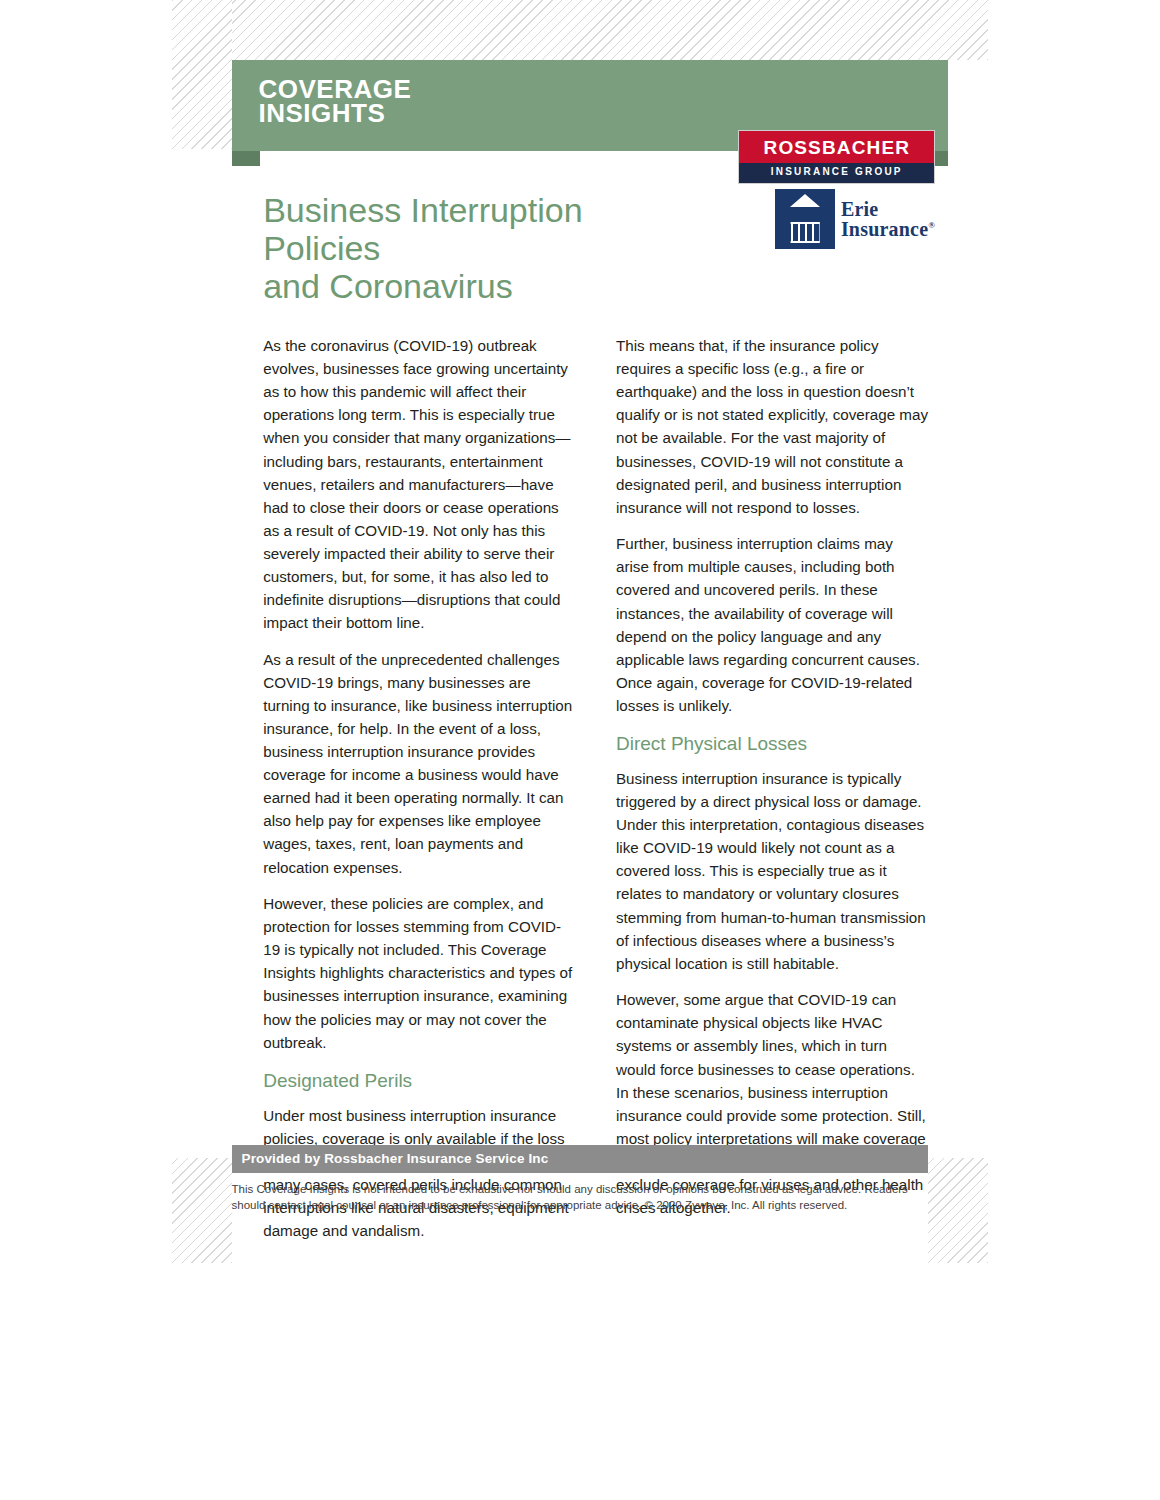Coverage Insights
ROSSBACHER
INSURANCE GROUP
Erie
Insurance®
Business Interruption Policies
and Coronavirus
As the coronavirus (COVID-19) outbreak evolves, businesses face growing uncertainty as to how this pandemic will affect their operations long term. This is especially true when you consider that many organizations—including bars, restaurants, entertainment venues, retailers and manufacturers—have had to close their doors or cease operations as a result of COVID-19. Not only has this severely impacted their ability to serve their customers, but, for some, it has also led to indefinite disruptions—disruptions that could impact their bottom line.
As a result of the unprecedented challenges COVID-19 brings, many businesses are turning to insurance, like business interruption insurance, for help. In the event of a loss, business interruption insurance provides coverage for income a business would have earned had it been operating normally. It can also help pay for expenses like employee wages, taxes, rent, loan payments and relocation expenses.
However, these policies are complex, and protection for losses stemming from COVID-19 is typically not included. This Coverage Insights highlights characteristics and types of businesses interruption insurance, examining how the policies may or may not cover the outbreak.
Designated Perils
Under most business interruption insurance policies, coverage is only available if the loss in question stems from a covered peril. In many cases, covered perils include common interruptions like natural disasters, equipment damage and vandalism.
This means that, if the insurance policy requires a specific loss (e.g., a fire or earthquake) and the loss in question doesn’t qualify or is not stated explicitly, coverage may not be available. For the vast majority of businesses, COVID-19 will not constitute a designated peril, and business interruption insurance will not respond to losses.
Further, business interruption claims may arise from multiple causes, including both covered and uncovered perils. In these instances, the availability of coverage will depend on the policy language and any applicable laws regarding concurrent causes. Once again, coverage for COVID-19-related losses is unlikely.
Direct Physical Losses
Business interruption insurance is typically triggered by a direct physical loss or damage. Under this interpretation, contagious diseases like COVID-19 would likely not count as a covered loss. This is especially true as it relates to mandatory or voluntary closures stemming from human-to-human transmission of infectious diseases where a business’s physical location is still habitable.
However, some argue that COVID-19 can contaminate physical objects like HVAC systems or assembly lines, which in turn would force businesses to cease operations. In these scenarios, business interruption insurance could provide some protection. Still, most policy interpretations will make coverage unavailable. What’s more, most policies exclude coverage for viruses and other health crises altogether.
Provided by Rossbacher Insurance Service Inc
This Coverage Insights is not intended to be exhaustive nor should any discussion or opinions be construed as legal advice. Readers should contact legal counsel or an insurance professional for appropriate advice. © 2020 Zywave, Inc. All rights reserved.